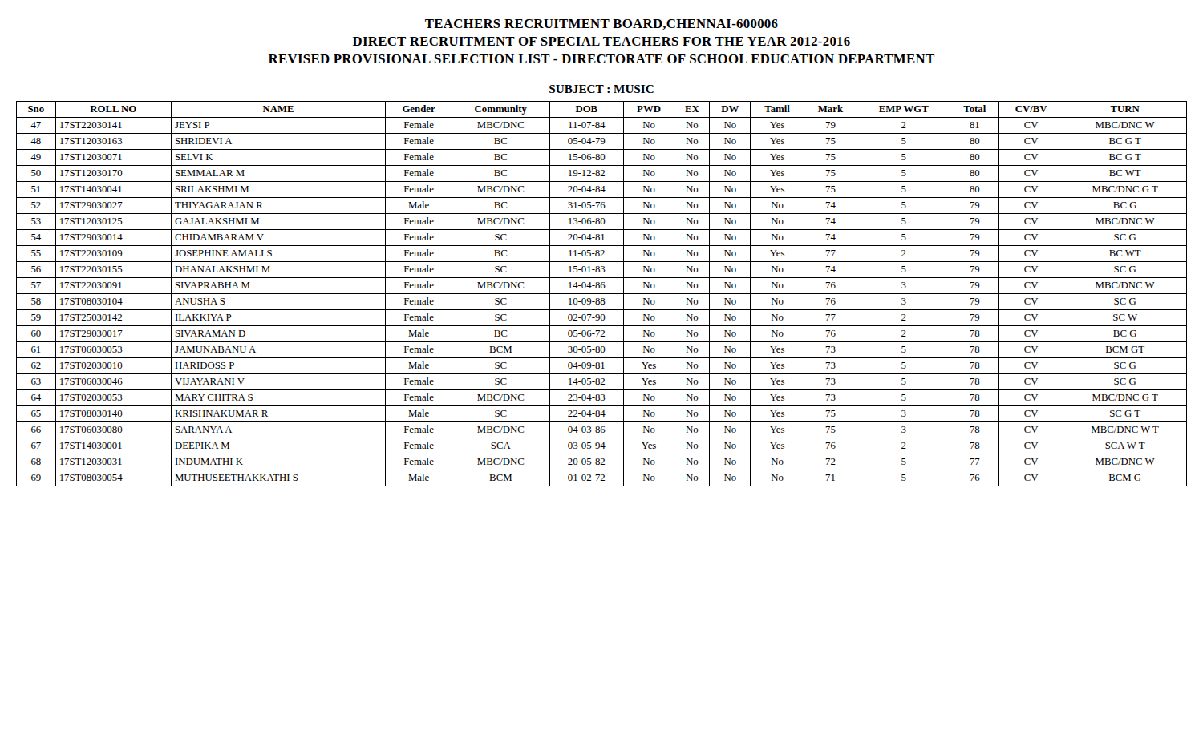TEACHERS RECRUITMENT BOARD,CHENNAI-600006
DIRECT RECRUITMENT OF SPECIAL TEACHERS FOR THE YEAR 2012-2016
REVISED PROVISIONAL SELECTION LIST - DIRECTORATE OF SCHOOL EDUCATION DEPARTMENT
SUBJECT : MUSIC
| Sno | ROLL NO | NAME | Gender | Community | DOB | PWD | EX | DW | Tamil | Mark | EMP WGT | Total | CV/BV | TURN |
| --- | --- | --- | --- | --- | --- | --- | --- | --- | --- | --- | --- | --- | --- | --- |
| 47 | 17ST22030141 | JEYSI P | Female | MBC/DNC | 11-07-84 | No | No | No | Yes | 79 | 2 | 81 | CV | MBC/DNC W |
| 48 | 17ST12030163 | SHRIDEVI A | Female | BC | 05-04-79 | No | No | No | Yes | 75 | 5 | 80 | CV | BC G T |
| 49 | 17ST12030071 | SELVI K | Female | BC | 15-06-80 | No | No | No | Yes | 75 | 5 | 80 | CV | BC G T |
| 50 | 17ST12030170 | SEMMALAR M | Female | BC | 19-12-82 | No | No | No | Yes | 75 | 5 | 80 | CV | BC WT |
| 51 | 17ST14030041 | SRILAKSHMI M | Female | MBC/DNC | 20-04-84 | No | No | No | Yes | 75 | 5 | 80 | CV | MBC/DNC G T |
| 52 | 17ST29030027 | THIYAGARAJAN R | Male | BC | 31-05-76 | No | No | No | No | 74 | 5 | 79 | CV | BC G |
| 53 | 17ST12030125 | GAJALAKSHMI M | Female | MBC/DNC | 13-06-80 | No | No | No | No | 74 | 5 | 79 | CV | MBC/DNC W |
| 54 | 17ST29030014 | CHIDAMBARAM V | Female | SC | 20-04-81 | No | No | No | No | 74 | 5 | 79 | CV | SC G |
| 55 | 17ST22030109 | JOSEPHINE AMALI S | Female | BC | 11-05-82 | No | No | No | Yes | 77 | 2 | 79 | CV | BC WT |
| 56 | 17ST22030155 | DHANALAKSHMI M | Female | SC | 15-01-83 | No | No | No | No | 74 | 5 | 79 | CV | SC G |
| 57 | 17ST22030091 | SIVAPRABHA M | Female | MBC/DNC | 14-04-86 | No | No | No | No | 76 | 3 | 79 | CV | MBC/DNC W |
| 58 | 17ST08030104 | ANUSHA S | Female | SC | 10-09-88 | No | No | No | No | 76 | 3 | 79 | CV | SC G |
| 59 | 17ST25030142 | ILAKKIYA P | Female | SC | 02-07-90 | No | No | No | No | 77 | 2 | 79 | CV | SC W |
| 60 | 17ST29030017 | SIVARAMAN D | Male | BC | 05-06-72 | No | No | No | No | 76 | 2 | 78 | CV | BC G |
| 61 | 17ST06030053 | JAMUNABANU A | Female | BCM | 30-05-80 | No | No | No | Yes | 73 | 5 | 78 | CV | BCM GT |
| 62 | 17ST02030010 | HARIDOSS P | Male | SC | 04-09-81 | Yes | No | No | Yes | 73 | 5 | 78 | CV | SC G |
| 63 | 17ST06030046 | VIJAYARANI V | Female | SC | 14-05-82 | Yes | No | No | Yes | 73 | 5 | 78 | CV | SC G |
| 64 | 17ST02030053 | MARY CHITRA S | Female | MBC/DNC | 23-04-83 | No | No | No | Yes | 73 | 5 | 78 | CV | MBC/DNC G T |
| 65 | 17ST08030140 | KRISHNAKUMAR R | Male | SC | 22-04-84 | No | No | No | Yes | 75 | 3 | 78 | CV | SC G T |
| 66 | 17ST06030080 | SARANYA A | Female | MBC/DNC | 04-03-86 | No | No | No | Yes | 75 | 3 | 78 | CV | MBC/DNC W T |
| 67 | 17ST14030001 | DEEPIKA M | Female | SCA | 03-05-94 | Yes | No | No | Yes | 76 | 2 | 78 | CV | SCA W T |
| 68 | 17ST12030031 | INDUMATHI K | Female | MBC/DNC | 20-05-82 | No | No | No | No | 72 | 5 | 77 | CV | MBC/DNC W |
| 69 | 17ST08030054 | MUTHUSEETHAKKATHI S | Male | BCM | 01-02-72 | No | No | No | No | 71 | 5 | 76 | CV | BCM G |